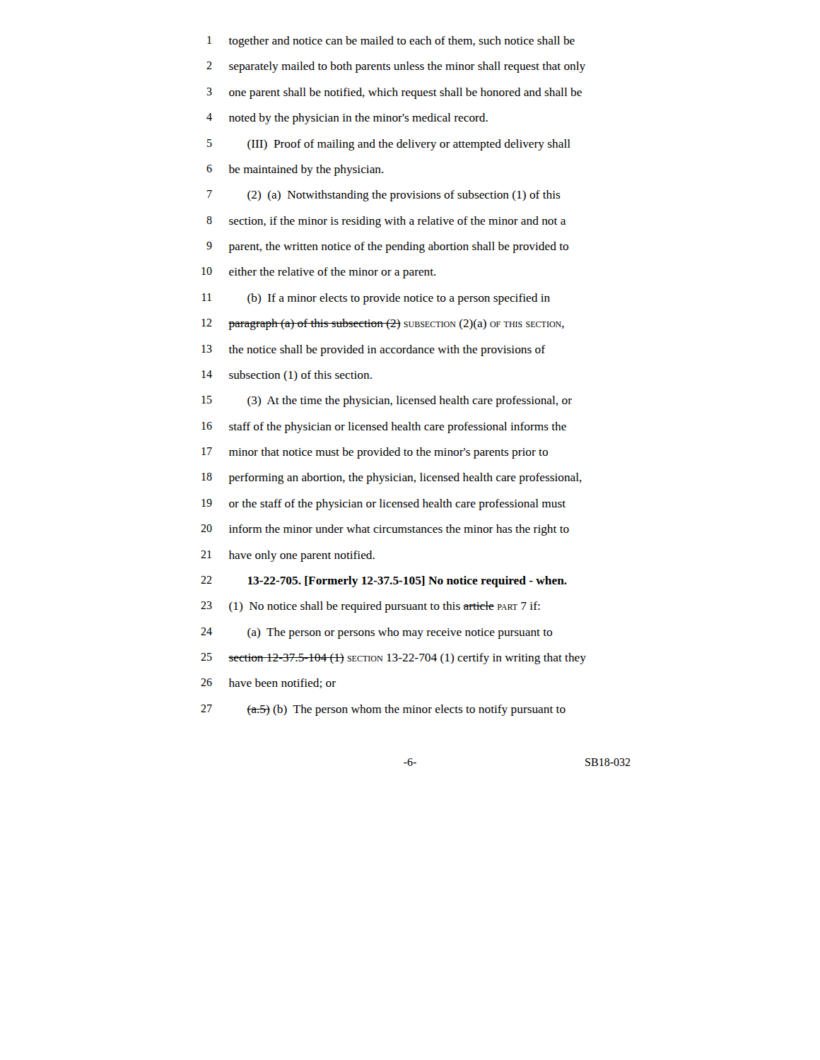together and notice can be mailed to each of them, such notice shall be
separately mailed to both parents unless the minor shall request that only
one parent shall be notified, which request shall be honored and shall be
noted by the physician in the minor's medical record.
(III) Proof of mailing and the delivery or attempted delivery shall
be maintained by the physician.
(2) (a) Notwithstanding the provisions of subsection (1) of this
section, if the minor is residing with a relative of the minor and not a
parent, the written notice of the pending abortion shall be provided to
either the relative of the minor or a parent.
(b) If a minor elects to provide notice to a person specified in
paragraph (a) of this subsection (2) subsection (2)(a) of this section,
the notice shall be provided in accordance with the provisions of
subsection (1) of this section.
(3) At the time the physician, licensed health care professional, or
staff of the physician or licensed health care professional informs the
minor that notice must be provided to the minor's parents prior to
performing an abortion, the physician, licensed health care professional,
or the staff of the physician or licensed health care professional must
inform the minor under what circumstances the minor has the right to
have only one parent notified.
13-22-705. [Formerly 12-37.5-105] No notice required - when.
(1) No notice shall be required pursuant to this article part 7 if:
(a) The person or persons who may receive notice pursuant to
section 12-37.5-104 (1) section 13-22-704 (1) certify in writing that they
have been notified; or
(a.5) (b) The person whom the minor elects to notify pursuant to
-6- SB18-032